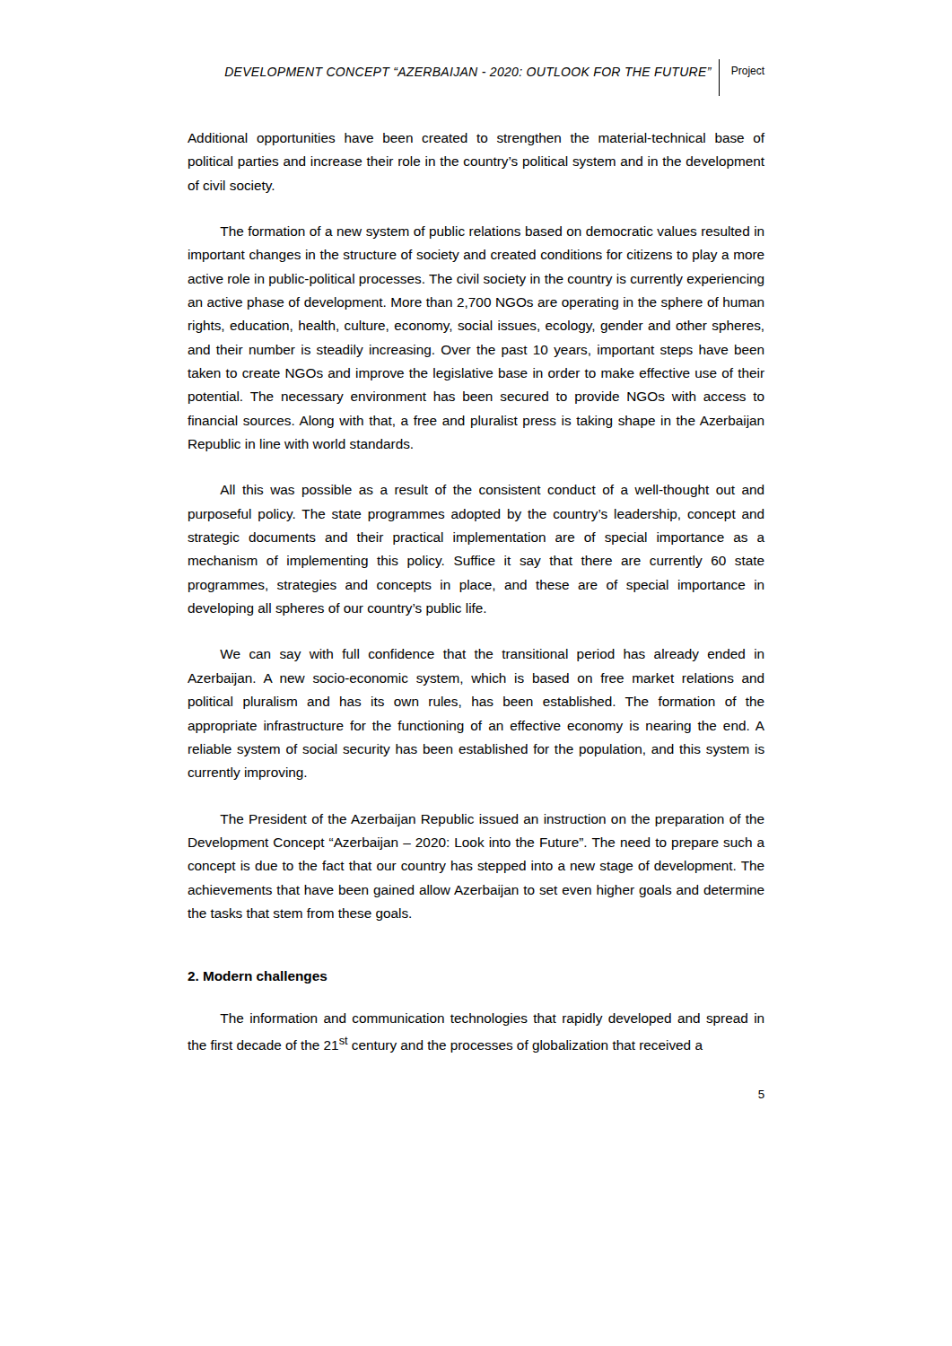Project DEVELOPMENT CONCEPT “AZERBAIJAN - 2020: OUTLOOK FOR THE FUTURE”
Additional opportunities have been created to strengthen the material-technical base of political parties and increase their role in the country’s political system and in the development of civil society.
The formation of a new system of public relations based on democratic values resulted in important changes in the structure of society and created conditions for citizens to play a more active role in public-political processes. The civil society in the country is currently experiencing an active phase of development. More than 2,700 NGOs are operating in the sphere of human rights, education, health, culture, economy, social issues, ecology, gender and other spheres, and their number is steadily increasing. Over the past 10 years, important steps have been taken to create NGOs and improve the legislative base in order to make effective use of their potential. The necessary environment has been secured to provide NGOs with access to financial sources. Along with that, a free and pluralist press is taking shape in the Azerbaijan Republic in line with world standards.
All this was possible as a result of the consistent conduct of a well-thought out and purposeful policy. The state programmes adopted by the country’s leadership, concept and strategic documents and their practical implementation are of special importance as a mechanism of implementing this policy. Suffice it say that there are currently 60 state programmes, strategies and concepts in place, and these are of special importance in developing all spheres of our country’s public life.
We can say with full confidence that the transitional period has already ended in Azerbaijan. A new socio-economic system, which is based on free market relations and political pluralism and has its own rules, has been established. The formation of the appropriate infrastructure for the functioning of an effective economy is nearing the end. A reliable system of social security has been established for the population, and this system is currently improving.
The President of the Azerbaijan Republic issued an instruction on the preparation of the Development Concept “Azerbaijan – 2020: Look into the Future”. The need to prepare such a concept is due to the fact that our country has stepped into a new stage of development. The achievements that have been gained allow Azerbaijan to set even higher goals and determine the tasks that stem from these goals.
2. Modern challenges
The information and communication technologies that rapidly developed and spread in the first decade of the 21st century and the processes of globalization that received a
5